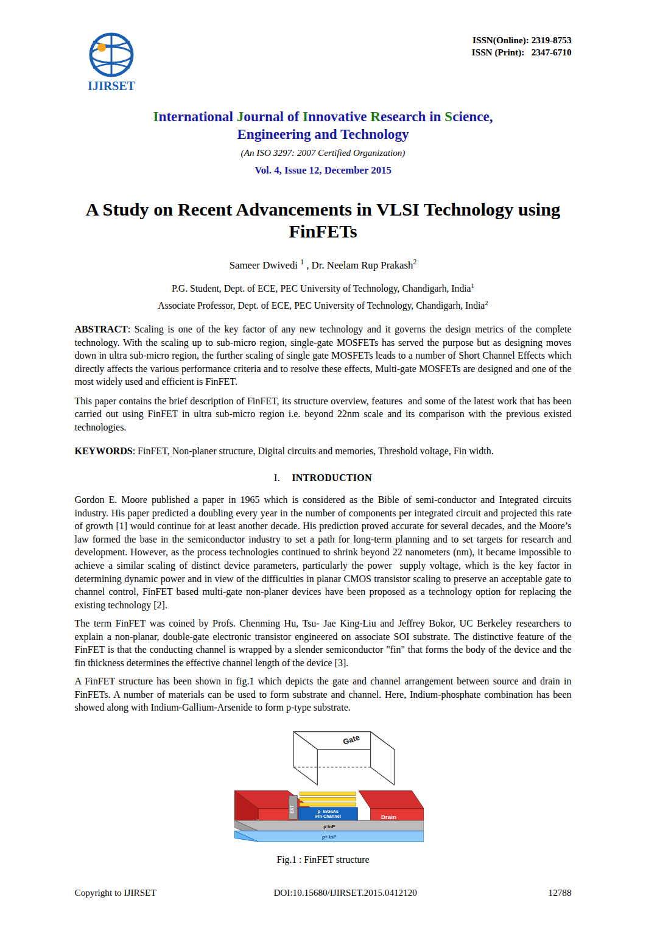IJIRSET
ISSN(Online): 2319-8753
ISSN (Print): 2347-6710
International Journal of Innovative Research in Science,
Engineering and Technology
(An ISO 3297: 2007 Certified Organization)
Vol. 4, Issue 12, December 2015
A Study on Recent Advancements in VLSI Technology using FinFETs
Sameer Dwivedi 1 , Dr. Neelam Rup Prakash2
P.G. Student, Dept. of ECE, PEC University of Technology, Chandigarh, India1
Associate Professor, Dept. of ECE, PEC University of Technology, Chandigarh, India2
ABSTRACT: Scaling is one of the key factor of any new technology and it governs the design metrics of the complete technology. With the scaling up to sub-micro region, single-gate MOSFETs has served the purpose but as designing moves down in ultra sub-micro region, the further scaling of single gate MOSFETs leads to a number of Short Channel Effects which directly affects the various performance criteria and to resolve these effects, Multi-gate MOSFETs are designed and one of the most widely used and efficient is FinFET.
This paper contains the brief description of FinFET, its structure overview, features and some of the latest work that has been carried out using FinFET in ultra sub-micro region i.e. beyond 22nm scale and its comparison with the previous existed technologies.
KEYWORDS: FinFET, Non-planer structure, Digital circuits and memories, Threshold voltage, Fin width.
I. INTRODUCTION
Gordon E. Moore published a paper in 1965 which is considered as the Bible of semi-conductor and Integrated circuits industry. His paper predicted a doubling every year in the number of components per integrated circuit and projected this rate of growth [1] would continue for at least another decade. His prediction proved accurate for several decades, and the Moore’s law formed the base in the semiconductor industry to set a path for long-term planning and to set targets for research and development. However, as the process technologies continued to shrink beyond 22 nanometers (nm), it became impossible to achieve a similar scaling of distinct device parameters, particularly the power supply voltage, which is the key factor in determining dynamic power and in view of the difficulties in planar CMOS transistor scaling to preserve an acceptable gate to channel control, FinFET based multi-gate non-planer devices have been proposed as a technology option for replacing the existing technology [2].
The term FinFET was coined by Profs. Chenming Hu, Tsu- Jae King-Liu and Jeffrey Bokor, UC Berkeley researchers to explain a non-planar, double-gate electronic transistor engineered on associate SOI substrate. The distinctive feature of the FinFET is that the conducting channel is wrapped by a slender semiconductor "fin" that forms the body of the device and the fin thickness determines the effective channel length of the device [3].
A FinFET structure has been shown in fig.1 which depicts the gate and channel arrangement between source and drain in FinFETs. A number of materials can be used to form substrate and channel. Here, Indium-phosphate combination has been showed along with Indium-Gallium-Arsenide to form p-type substrate.
Gate Source Drain EXT p- InGaAs Fin-Channel p InP p+ InP
Fig.1 : FinFET structure
Copyright to IJIRSET
DOI:10.15680/IJIRSET.2015.0412120
12788